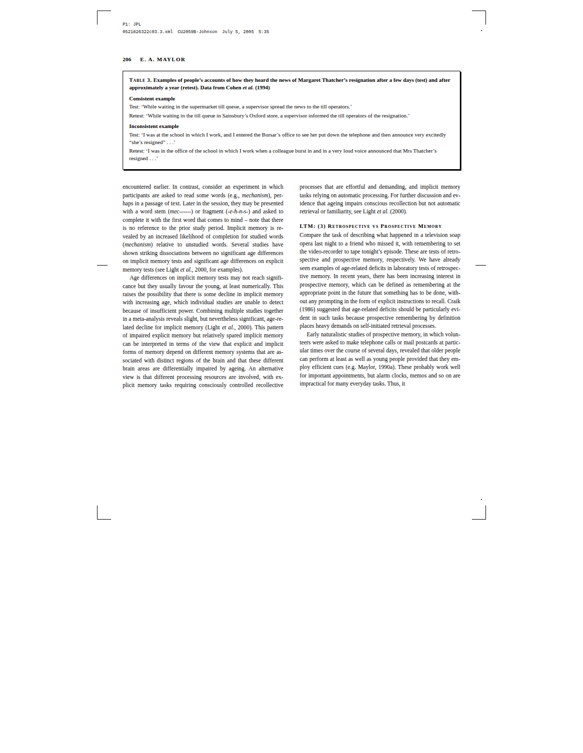P1: JPL
0521826322c03.3.xml CU2059B-Johnson July 5, 20055:35
206 E. A. MAYLOR
Table 3. Examples of people’s accounts of how they heard the news of Margaret Thatcher’s resignation after a few days (test) and after approximately a year (retest). Data from Cohen et al. (1994)
Consistent example
Test: ‘While waiting in the supermarket till queue, a supervisor spread the news to the till operators.’
Retest: ‘While waiting in the till queue in Sainsbury’s Oxford store, a supervisor informed the till operators of the resignation.’
Inconsistent example
Test: ‘I was at the school in which I work, and I entered the Bursar’s office to see her put down the telephone and then announce very excitedly “she’s resigned” . . .’
Retest: ‘I was in the office of the school in which I work when a colleague burst in and in a very loud voice announced that Mrs Thatcher’s resigned . . .’
encountered earlier. In contrast, consider an experiment in which participants are asked to read some words (e.g., mechanism), perhaps in a passage of text. Later in the session, they may be presented with a word stem (mec------) or fragment (-e-h-n-s-) and asked to complete it with the first word that comes to mind – note that there is no reference to the prior study period. Implicit memory is revealed by an increased likelihood of completion for studied words (mechanism) relative to unstudied words. Several studies have shown striking dissociations between no significant age differences on implicit memory tests and significant age differences on explicit memory tests (see Light et al., 2000, for examples).
Age differences on implicit memory tests may not reach significance but they usually favour the young, at least numerically. This raises the possibility that there is some decline in implicit memory with increasing age, which individual studies are unable to detect because of insufficient power. Combining multiple studies together in a meta-analysis reveals slight, but nevertheless significant, age-related decline for implicit memory (Light et al., 2000). This pattern of impaired explicit memory but relatively spared implicit memory can be interpreted in terms of the view that explicit and implicit forms of memory depend on different memory systems that are associated with distinct regions of the brain and that these different brain areas are differentially impaired by ageing. An alternative view is that different processing resources are involved, with explicit memory tasks requiring consciously controlled recollective processes that are effortful and demanding, and implicit memory tasks relying on automatic processing. For further discussion and evidence that ageing impairs conscious recollection but not automatic retrieval or familiarity, see Light et al. (2000).
LTM: (3) Retrospective vs Prospective Memory
Compare the task of describing what happened in a television soap opera last night to a friend who missed it, with remembering to set the video-recorder to tape tonight’s episode. These are tests of retrospective and prospective memory, respectively. We have already seen examples of age-related deficits in laboratory tests of retrospective memory. In recent years, there has been increasing interest in prospective memory, which can be defined as remembering at the appropriate point in the future that something has to be done, without any prompting in the form of explicit instructions to recall. Craik (1986) suggested that age-related deficits should be particularly evident in such tasks because prospective remembering by definition places heavy demands on self-initiated retrieval processes.
Early naturalistic studies of prospective memory, in which volunteers were asked to make telephone calls or mail postcards at particular times over the course of several days, revealed that older people can perform at least as well as young people provided that they employ efficient cues (e.g. Maylor, 1990a). These probably work well for important appointments, but alarm clocks, memos and so on are impractical for many everyday tasks. Thus, it